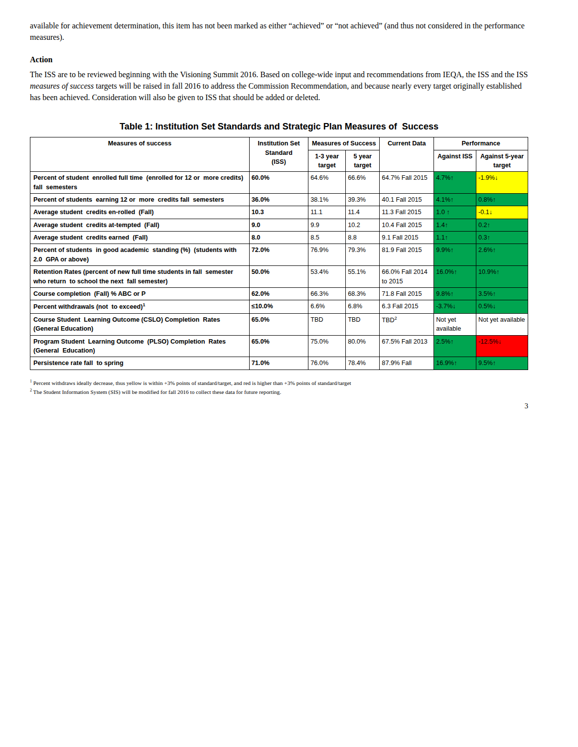available for achievement determination, this item has not been marked as either “achieved” or “not achieved” (and thus not considered in the performance measures).
Action
The ISS are to be reviewed beginning with the Visioning Summit 2016. Based on college-wide input and recommendations from IEQA, the ISS and the ISS measures of success targets will be raised in fall 2016 to address the Commission Recommendation, and because nearly every target originally established has been achieved. Consideration will also be given to ISS that should be added or deleted.
Table 1: Institution Set Standards and Strategic Plan Measures of Success
| Measures of success | Institution Set Standard (ISS) | Measures of Success | Current Data | Performance |
| --- | --- | --- | --- | --- |
| 1-3 year target | 5 year target | Against ISS | Against 5-year target |
| Percent of student enrolled full time (enrolled for 12 or more credits) fall semesters | 60.0% | 64.6% | 66.6% | 64.7% Fall 2015 | 4.7%↑ | -1.9%↓ |
| Percent of students earning 12 or more credits fall semesters | 36.0% | 38.1% | 39.3% | 40.1 Fall 2015 | 4.1%↑ | 0.8%↑ |
| Average student credits en-rolled (Fall) | 10.3 | 11.1 | 11.4 | 11.3 Fall 2015 | 1.0 ↑ | -0.1↓ |
| Average student credits at-tempted (Fall) | 9.0 | 9.9 | 10.2 | 10.4 Fall 2015 | 1.4↑ | 0.2↑ |
| Average student credits earned (Fall) | 8.0 | 8.5 | 8.8 | 9.1 Fall 2015 | 1.1↑ | 0.3↑ |
| Percent of students in good academic standing (%) (students with 2.0 GPA or above) | 72.0% | 76.9% | 79.3% | 81.9 Fall 2015 | 9.9%↑ | 2.6%↑ |
| Retention Rates (percent of new full time students in fall semester who return to school the next fall semester) | 50.0% | 53.4% | 55.1% | 66.0% Fall 2014 to 2015 | 16.0%↑ | 10.9%↑ |
| Course completion (Fall) % ABC or P | 62.0% | 66.3% | 68.3% | 71.8 Fall 2015 | 9.8%↑ | 3.5%↑ |
| Percent withdrawals (not to exceed) 1 | ≤10.0% | 6.6% | 6.8% | 6.3 Fall 2015 | -3.7%↓ | 0.5%↓ |
| Course Student Learning Outcome (CSLO) Completion Rates (General Education) | 65.0% | TBD | TBD | TBD 2 | Not yet available | Not yet available |
| Program Student Learning Outcome (PLSO) Completion Rates (General Education) | 65.0% | 75.0% | 80.0% | 67.5% Fall 2013 | 2.5%↑ | -12.5%↓ |
| Persistence rate fall to spring | 71.0% | 76.0% | 78.4% | 87.9% Fall | 16.9%↑ | 9.5%↑ |
1 Percent withdraws ideally decrease, thus yellow is within +3% points of standard/target, and red is higher than +3% points of standard/target
2 The Student Information System (SIS) will be modified for fall 2016 to collect these data for future reporting.
3